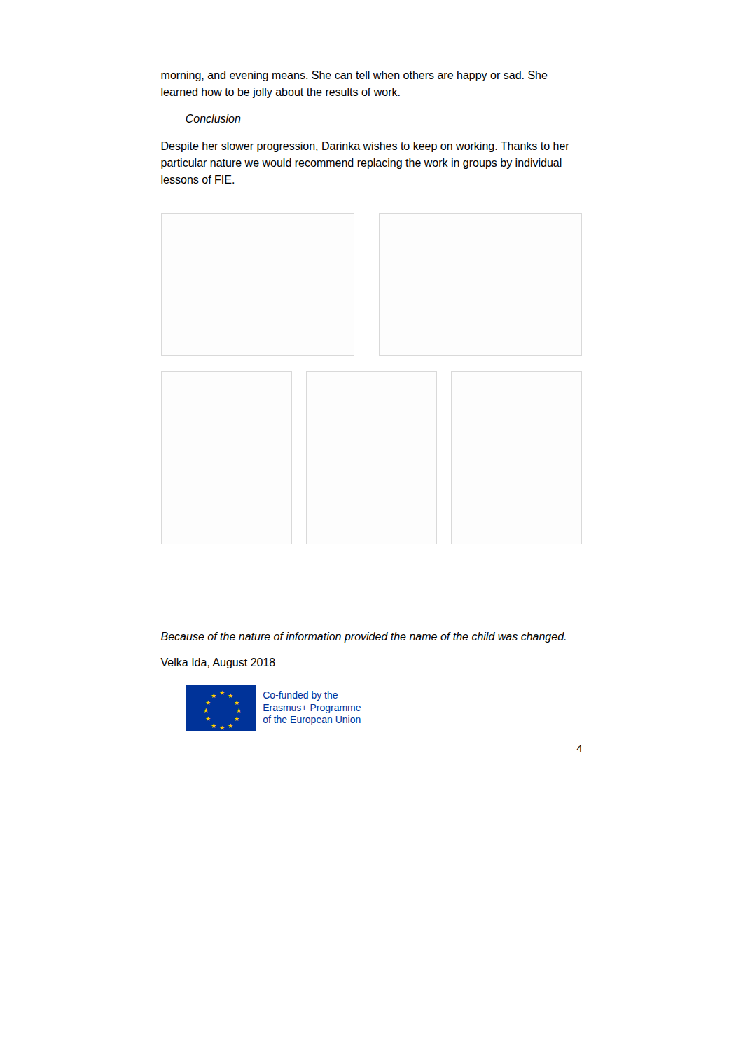morning, and evening means. She can tell when others are happy or sad. She learned how to be jolly about the results of work.
Conclusion
Despite her slower progression, Darinka wishes to keep on working. Thanks to her particular nature we would recommend replacing the work in groups by individual lessons of FIE.
Because of the nature of information provided the name of the child was changed.
Velka Ida, August 2018
★ ★ ★ ★ ★ ★ ★ ★ ★ ★ ★ ★
Co-funded by the
Erasmus+ Programme
of the European Union
4